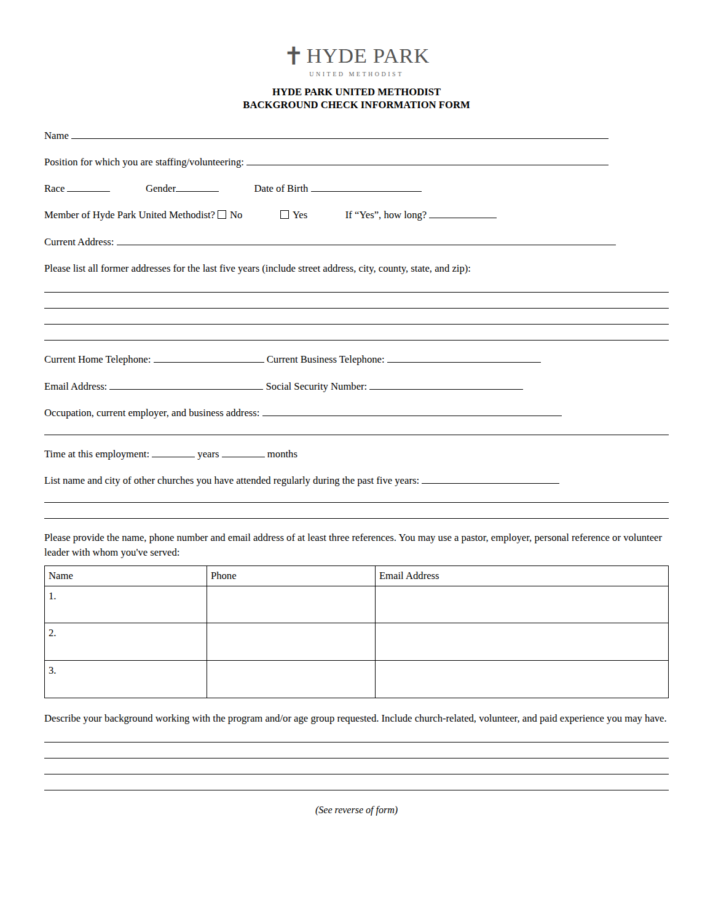✝HYDE PARK
United Methodist
Hyde Park United Methodist
Background Check Information Form
Name
Position for which you are staffing/volunteering:
Race Gender Date of Birth
Member of Hyde Park United Methodist? No Yes If “Yes”, how long?
Current Address:
Please list all former addresses for the last five years (include street address, city, county, state, and zip):
Current Home Telephone: Current Business Telephone:
Email Address: Social Security Number:
Occupation, current employer, and business address:
Time at this employment: years months
List name and city of other churches you have attended regularly during the past five years:
Please provide the name, phone number and email address of at least three references. You may use a pastor, employer, personal reference or volunteer leader with whom you've served:
| Name | Phone | Email Address |
| --- | --- | --- |
| 1. | | |
| 2. | | |
| 3. | | |
Describe your background working with the program and/or age group requested. Include church-related, volunteer, and paid experience you may have.
(See reverse of form)